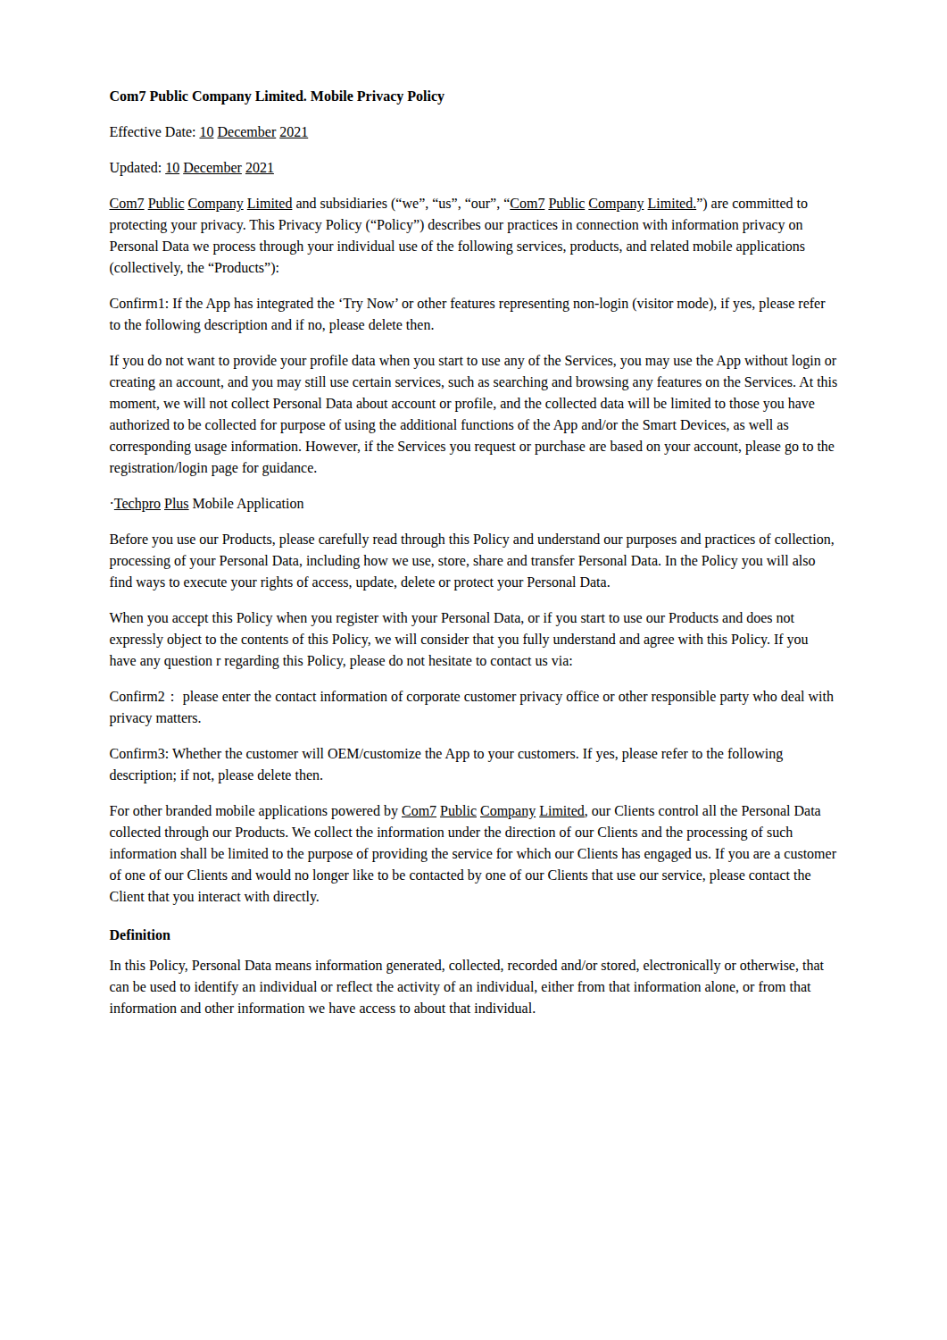Com7 Public Company Limited. Mobile Privacy Policy
Effective Date: 10 December 2021
Updated: 10 December 2021
Com7 Public Company Limited and subsidiaries (“we”, “us”, “our”, “Com7 Public Company Limited.”) are committed to protecting your privacy. This Privacy Policy (“Policy”) describes our practices in connection with information privacy on Personal Data we process through your individual use of the following services, products, and related mobile applications (collectively, the “Products”):
Confirm1: If the App has integrated the ‘Try Now’ or other features representing non-login (visitor mode), if yes, please refer to the following description and if no, please delete then.
If you do not want to provide your profile data when you start to use any of the Services, you may use the App without login or creating an account, and you may still use certain services, such as searching and browsing any features on the Services. At this moment, we will not collect Personal Data about account or profile, and the collected data will be limited to those you have authorized to be collected for purpose of using the additional functions of the App and/or the Smart Devices, as well as corresponding usage information. However, if the Services you request or purchase are based on your account, please go to the registration/login page for guidance.
·Techpro Plus Mobile Application
Before you use our Products, please carefully read through this Policy and understand our purposes and practices of collection, processing of your Personal Data, including how we use, store, share and transfer Personal Data. In the Policy you will also find ways to execute your rights of access, update, delete or protect your Personal Data.
When you accept this Policy when you register with your Personal Data, or if you start to use our Products and does not expressly object to the contents of this Policy, we will consider that you fully understand and agree with this Policy. If you have any question r regarding this Policy, please do not hesitate to contact us via:
Confirm2： please enter the contact information of corporate customer privacy office or other responsible party who deal with privacy matters.
Confirm3: Whether the customer will OEM/customize the App to your customers. If yes, please refer to the following description; if not, please delete then.
For other branded mobile applications powered by Com7 Public Company Limited, our Clients control all the Personal Data collected through our Products. We collect the information under the direction of our Clients and the processing of such information shall be limited to the purpose of providing the service for which our Clients has engaged us. If you are a customer of one of our Clients and would no longer like to be contacted by one of our Clients that use our service, please contact the Client that you interact with directly.
Definition
In this Policy, Personal Data means information generated, collected, recorded and/or stored, electronically or otherwise, that can be used to identify an individual or reflect the activity of an individual, either from that information alone, or from that information and other information we have access to about that individual.